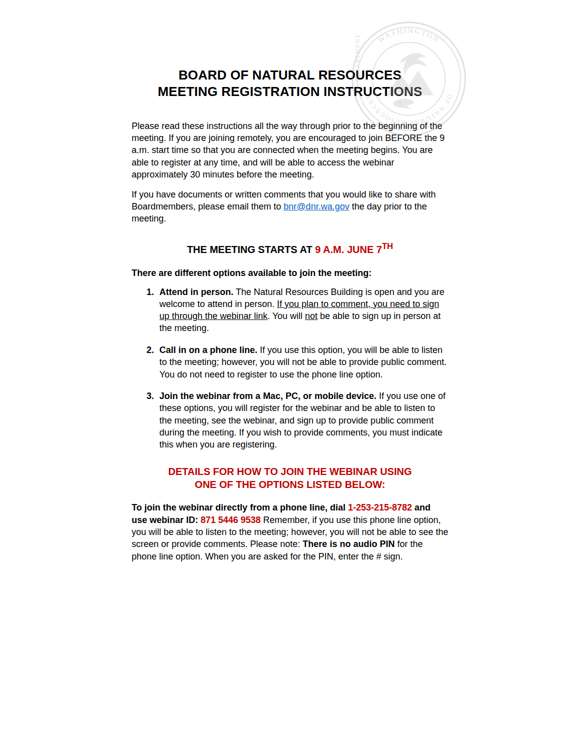WASHINGTON OF NATURAL RESOURCES DEPARTMENT
BOARD OF NATURAL RESOURCESMEETING REGISTRATION INSTRUCTIONS
Please read these instructions all the way through prior to the beginning of the meeting. If you are joining remotely, you are encouraged to join BEFORE the 9 a.m. start time so that you are connected when the meeting begins. You are able to register at any time, and will be able to access the webinar approximately 30 minutes before the meeting.
If you have documents or written comments that you would like to share with Boardmembers, please email them to bnr@dnr.wa.gov the day prior to the meeting.
THE MEETING STARTS AT 9 A.M. JUNE 7TH
There are different options available to join the meeting:
Attend in person. The Natural Resources Building is open and you are welcome to attend in person. If you plan to comment, you need to sign up through the webinar link. You will not be able to sign up in person at the meeting.
Call in on a phone line. If you use this option, you will be able to listen to the meeting; however, you will not be able to provide public comment. You do not need to register to use the phone line option.
Join the webinar from a Mac, PC, or mobile device. If you use one of these options, you will register for the webinar and be able to listen to the meeting, see the webinar, and sign up to provide public comment during the meeting. If you wish to provide comments, you must indicate this when you are registering.
DETAILS FOR HOW TO JOIN THE WEBINAR USING ONE OF THE OPTIONS LISTED BELOW:
To join the webinar directly from a phone line, dial 1-253-215-8782 and use webinar ID: 871 5446 9538 Remember, if you use this phone line option, you will be able to listen to the meeting; however, you will not be able to see the screen or provide comments. Please note: There is no audio PIN for the phone line option. When you are asked for the PIN, enter the # sign.